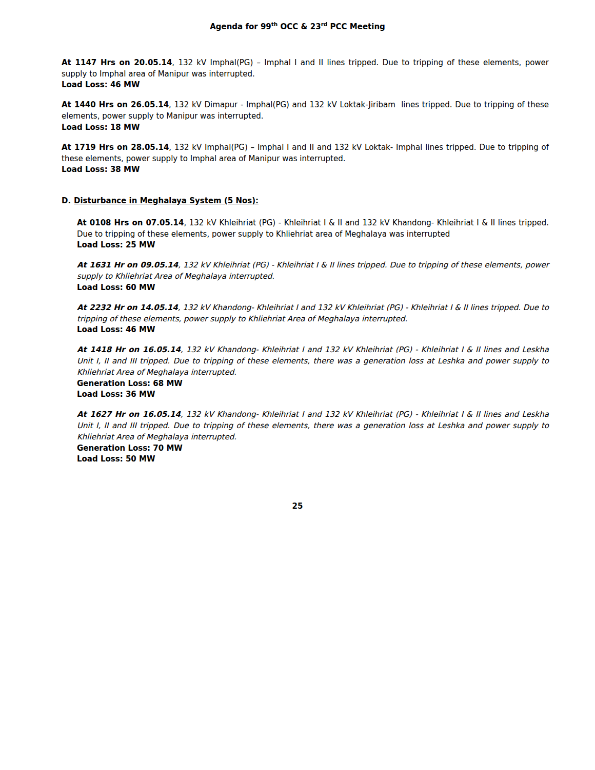Agenda for 99th OCC & 23rd PCC Meeting
At 1147 Hrs on 20.05.14, 132 kV Imphal(PG) – Imphal I and II lines tripped. Due to tripping of these elements, power supply to Imphal area of Manipur was interrupted.
Load Loss: 46 MW
At 1440 Hrs on 26.05.14, 132 kV Dimapur - Imphal(PG) and 132 kV Loktak-Jiribam lines tripped. Due to tripping of these elements, power supply to Manipur was interrupted.
Load Loss: 18 MW
At 1719 Hrs on 28.05.14, 132 kV Imphal(PG) – Imphal I and II and 132 kV Loktak- Imphal lines tripped. Due to tripping of these elements, power supply to Imphal area of Manipur was interrupted.
Load Loss: 38 MW
D. Disturbance in Meghalaya System (5 Nos):
At 0108 Hrs on 07.05.14, 132 kV Khleihriat (PG) - Khleihriat I & II and 132 kV Khandong- Khleihriat I & II lines tripped. Due to tripping of these elements, power supply to Khliehriat area of Meghalaya was interrupted
Load Loss: 25 MW
At 1631 Hr on 09.05.14, 132 kV Khleihriat (PG) - Khleihriat I & II lines tripped. Due to tripping of these elements, power supply to Khliehriat Area of Meghalaya interrupted.
Load Loss: 60 MW
At 2232 Hr on 14.05.14, 132 kV Khandong- Khleihriat I and 132 kV Khleihriat (PG) - Khleihriat I & II lines tripped. Due to tripping of these elements, power supply to Khliehriat Area of Meghalaya interrupted.
Load Loss: 46 MW
At 1418 Hr on 16.05.14, 132 kV Khandong- Khleihriat I and 132 kV Khleihriat (PG) - Khleihriat I & II lines and Leskha Unit I, II and III tripped. Due to tripping of these elements, there was a generation loss at Leshka and power supply to Khliehriat Area of Meghalaya interrupted.
Generation Loss: 68 MW
Load Loss: 36 MW
At 1627 Hr on 16.05.14, 132 kV Khandong- Khleihriat I and 132 kV Khleihriat (PG) - Khleihriat I & II lines and Leskha Unit I, II and III tripped. Due to tripping of these elements, there was a generation loss at Leshka and power supply to Khliehriat Area of Meghalaya interrupted.
Generation Loss: 70 MW
Load Loss: 50 MW
25